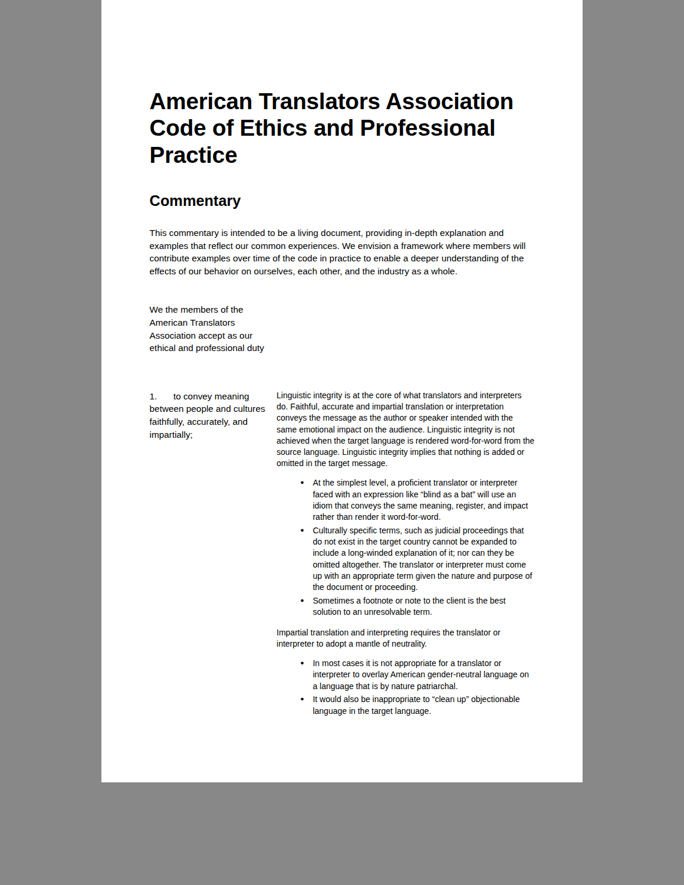American Translators Association
Code of Ethics and Professional Practice
Commentary
This commentary is intended to be a living document, providing in-depth explanation and examples that reflect our common experiences. We envision a framework where members will contribute examples over time of the code in practice to enable a deeper understanding of the effects of our behavior on ourselves, each other, and the industry as a whole.
| We the members of the American Translators Association accept as our ethical and professional duty | |
| 1. to convey meaning between people and cultures faithfully, accurately, and impartially; | Linguistic integrity is at the core of what translators and interpreters do. Faithful, accurate and impartial translation or interpretation conveys the message as the author or speaker intended with the same emotional impact on the audience. Linguistic integrity is not achieved when the target language is rendered word-for-word from the source language. Linguistic integrity implies that nothing is added or omitted in the target message. At the simplest level, a proficient translator or interpreter faced with an expression like “blind as a bat” will use an idiom that conveys the same meaning, register, and impact rather than render it word-for-word. Culturally specific terms, such as judicial proceedings that do not exist in the target country cannot be expanded to include a long-winded explanation of it; nor can they be omitted altogether. The translator or interpreter must come up with an appropriate term given the nature and purpose of the document or proceeding. Sometimes a footnote or note to the client is the best solution to an unresolvable term. Impartial translation and interpreting requires the translator or interpreter to adopt a mantle of neutrality. In most cases it is not appropriate for a translator or interpreter to overlay American gender-neutral language on a language that is by nature patriarchal. It would also be inappropriate to “clean up” objectionable language in the target language. |